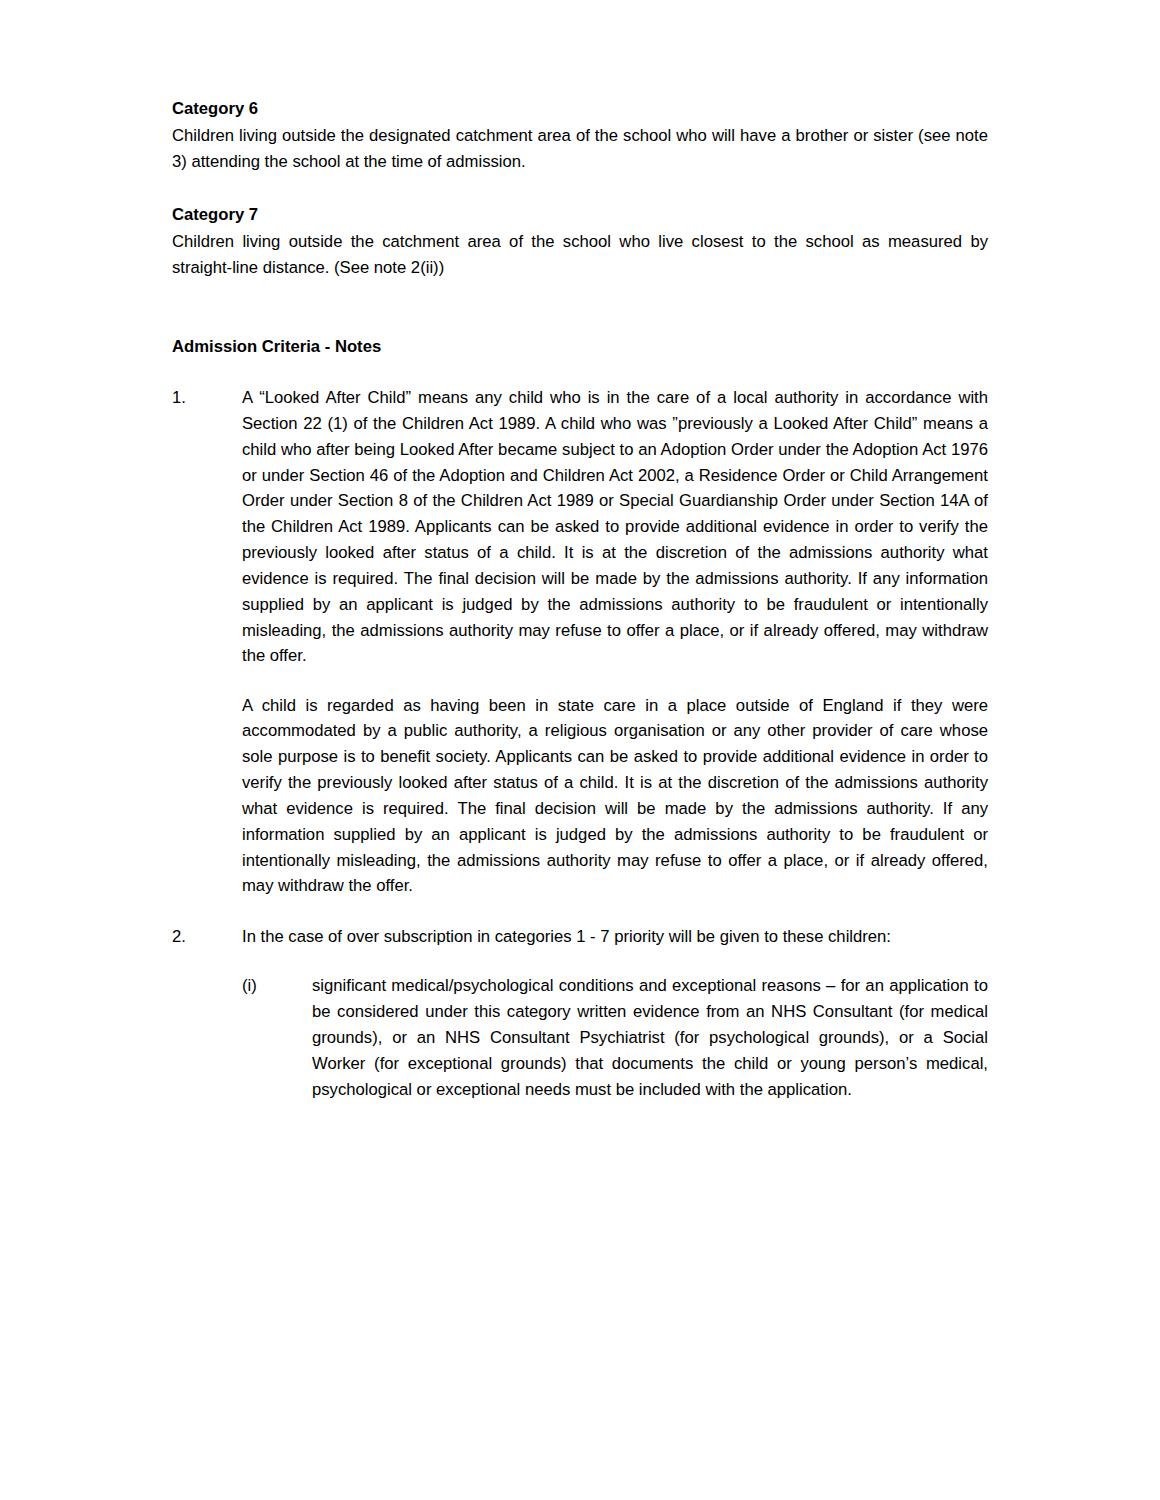Category 6
Children living outside the designated catchment area of the school who will have a brother or sister (see note 3) attending the school at the time of admission.
Category 7
Children living outside the catchment area of the school who live closest to the school as measured by straight-line distance. (See note 2(ii))
Admission Criteria - Notes
A “Looked After Child” means any child who is in the care of a local authority in accordance with Section 22 (1) of the Children Act 1989. A child who was ”previously a Looked After Child” means a child who after being Looked After became subject to an Adoption Order under the Adoption Act 1976 or under Section 46 of the Adoption and Children Act 2002, a Residence Order or Child Arrangement Order under Section 8 of the Children Act 1989 or Special Guardianship Order under Section 14A of the Children Act 1989. Applicants can be asked to provide additional evidence in order to verify the previously looked after status of a child. It is at the discretion of the admissions authority what evidence is required. The final decision will be made by the admissions authority. If any information supplied by an applicant is judged by the admissions authority to be fraudulent or intentionally misleading, the admissions authority may refuse to offer a place, or if already offered, may withdraw the offer.
A child is regarded as having been in state care in a place outside of England if they were accommodated by a public authority, a religious organisation or any other provider of care whose sole purpose is to benefit society. Applicants can be asked to provide additional evidence in order to verify the previously looked after status of a child. It is at the discretion of the admissions authority what evidence is required. The final decision will be made by the admissions authority. If any information supplied by an applicant is judged by the admissions authority to be fraudulent or intentionally misleading, the admissions authority may refuse to offer a place, or if already offered, may withdraw the offer.
In the case of over subscription in categories 1 - 7 priority will be given to these children:
significant medical/psychological conditions and exceptional reasons – for an application to be considered under this category written evidence from an NHS Consultant (for medical grounds), or an NHS Consultant Psychiatrist (for psychological grounds), or a Social Worker (for exceptional grounds) that documents the child or young person’s medical, psychological or exceptional needs must be included with the application.